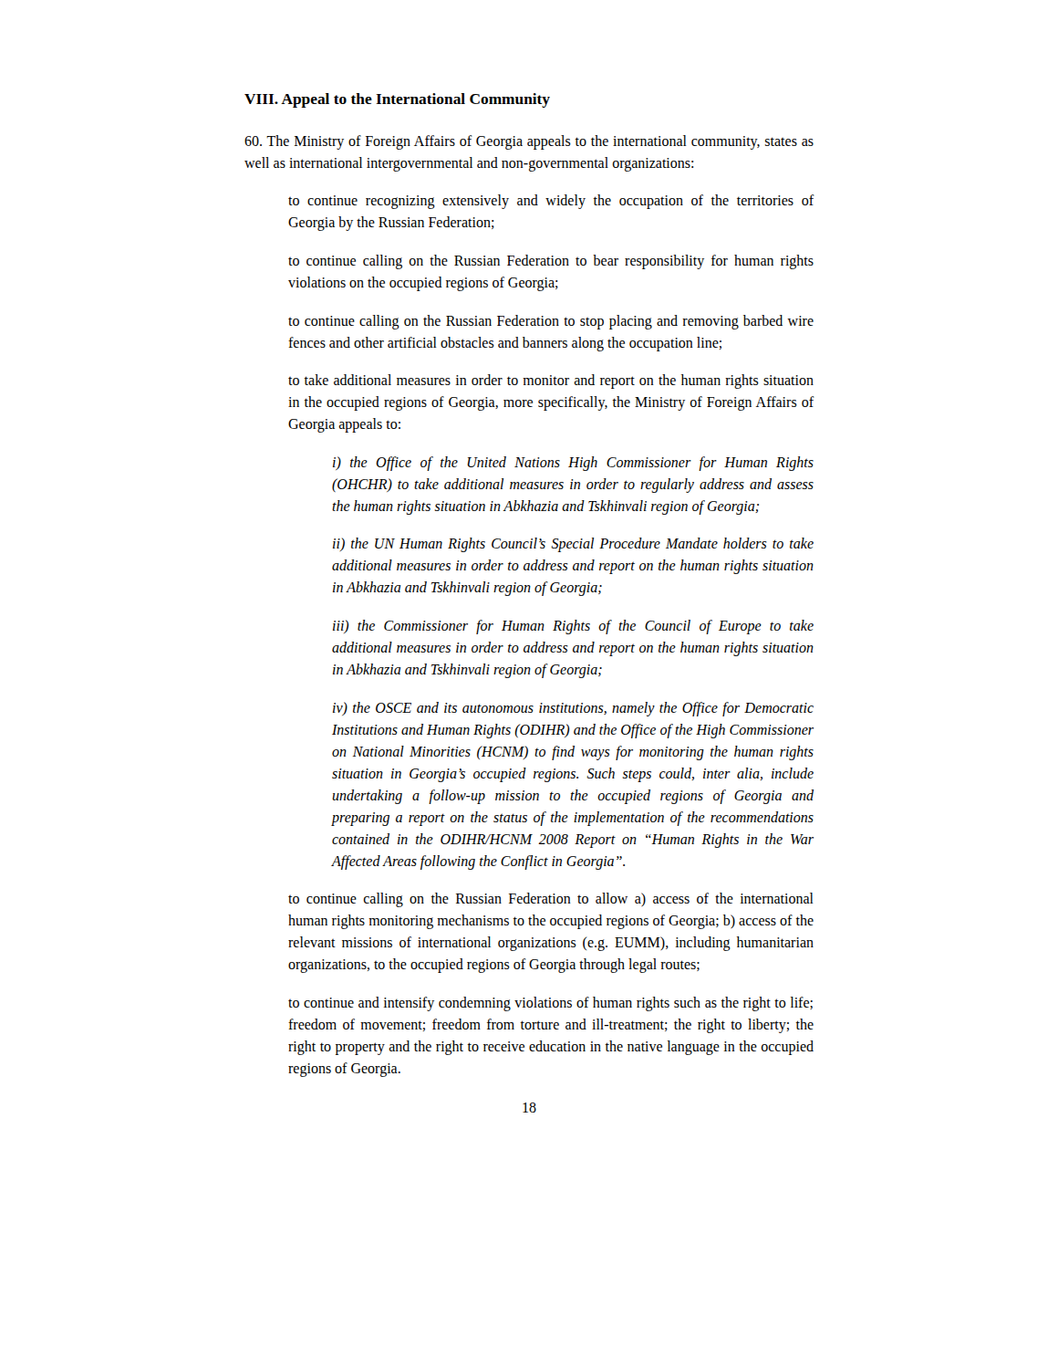VIII. Appeal to the International Community
60. The Ministry of Foreign Affairs of Georgia appeals to the international community, states as well as international intergovernmental and non-governmental organizations:
to continue recognizing extensively and widely the occupation of the territories of Georgia by the Russian Federation;
to continue calling on the Russian Federation to bear responsibility for human rights violations on the occupied regions of Georgia;
to continue calling on the Russian Federation to stop placing and removing barbed wire fences and other artificial obstacles and banners along the occupation line;
to take additional measures in order to monitor and report on the human rights situation in the occupied regions of Georgia, more specifically, the Ministry of Foreign Affairs of Georgia appeals to:
i) the Office of the United Nations High Commissioner for Human Rights (OHCHR) to take additional measures in order to regularly address and assess the human rights situation in Abkhazia and Tskhinvali region of Georgia;
ii) the UN Human Rights Council’s Special Procedure Mandate holders to take additional measures in order to address and report on the human rights situation in Abkhazia and Tskhinvali region of Georgia;
iii) the Commissioner for Human Rights of the Council of Europe to take additional measures in order to address and report on the human rights situation in Abkhazia and Tskhinvali region of Georgia;
iv) the OSCE and its autonomous institutions, namely the Office for Democratic Institutions and Human Rights (ODIHR) and the Office of the High Commissioner on National Minorities (HCNM) to find ways for monitoring the human rights situation in Georgia’s occupied regions. Such steps could, inter alia, include undertaking a follow-up mission to the occupied regions of Georgia and preparing a report on the status of the implementation of the recommendations contained in the ODIHR/HCNM 2008 Report on “Human Rights in the War Affected Areas following the Conflict in Georgia”.
to continue calling on the Russian Federation to allow a) access of the international human rights monitoring mechanisms to the occupied regions of Georgia; b) access of the relevant missions of international organizations (e.g. EUMM), including humanitarian organizations, to the occupied regions of Georgia through legal routes;
to continue and intensify condemning violations of human rights such as the right to life; freedom of movement; freedom from torture and ill-treatment; the right to liberty; the right to property and the right to receive education in the native language in the occupied regions of Georgia.
18